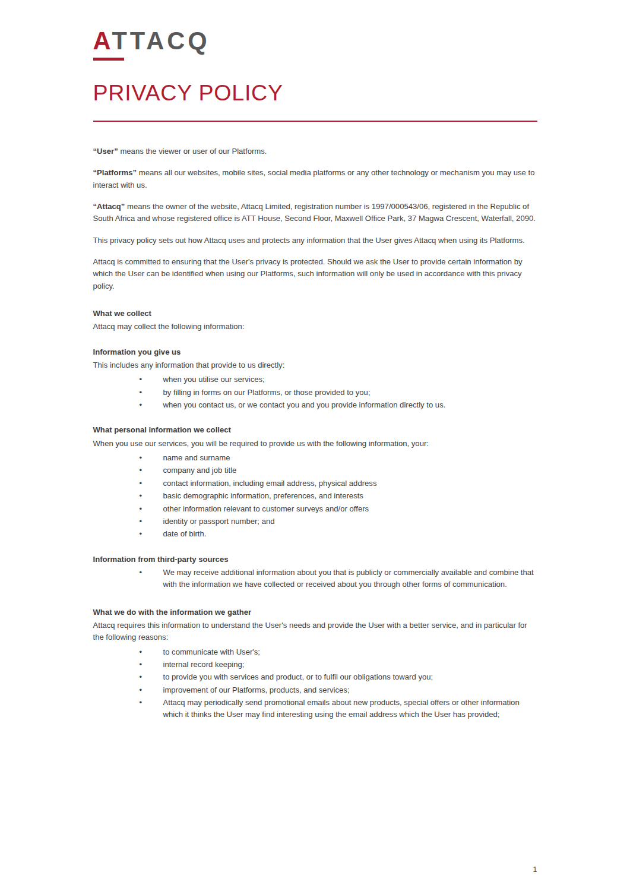ATTACQ
PRIVACY POLICY
“User” means the viewer or user of our Platforms.
“Platforms” means all our websites, mobile sites, social media platforms or any other technology or mechanism you may use to interact with us.
“Attacq” means the owner of the website, Attacq Limited, registration number is 1997/000543/06, registered in the Republic of South Africa and whose registered office is ATT House, Second Floor, Maxwell Office Park, 37 Magwa Crescent, Waterfall, 2090.
This privacy policy sets out how Attacq uses and protects any information that the User gives Attacq when using its Platforms.
Attacq is committed to ensuring that the User's privacy is protected. Should we ask the User to provide certain information by which the User can be identified when using our Platforms, such information will only be used in accordance with this privacy policy.
What we collect
Attacq may collect the following information:
Information you give us
This includes any information that provide to us directly:
when you utilise our services;
by filling in forms on our Platforms, or those provided to you;
when you contact us, or we contact you and you provide information directly to us.
What personal information we collect
When you use our services, you will be required to provide us with the following information, your:
name and surname
company and job title
contact information, including email address, physical address
basic demographic information, preferences, and interests
other information relevant to customer surveys and/or offers
identity or passport number; and
date of birth.
Information from third-party sources
We may receive additional information about you that is publicly or commercially available and combine that with the information we have collected or received about you through other forms of communication.
What we do with the information we gather
Attacq requires this information to understand the User's needs and provide the User with a better service, and in particular for the following reasons:
to communicate with User's;
internal record keeping;
to provide you with services and product, or to fulfil our obligations toward you;
improvement of our Platforms, products, and services;
Attacq may periodically send promotional emails about new products, special offers or other information which it thinks the User may find interesting using the email address which the User has provided;
1